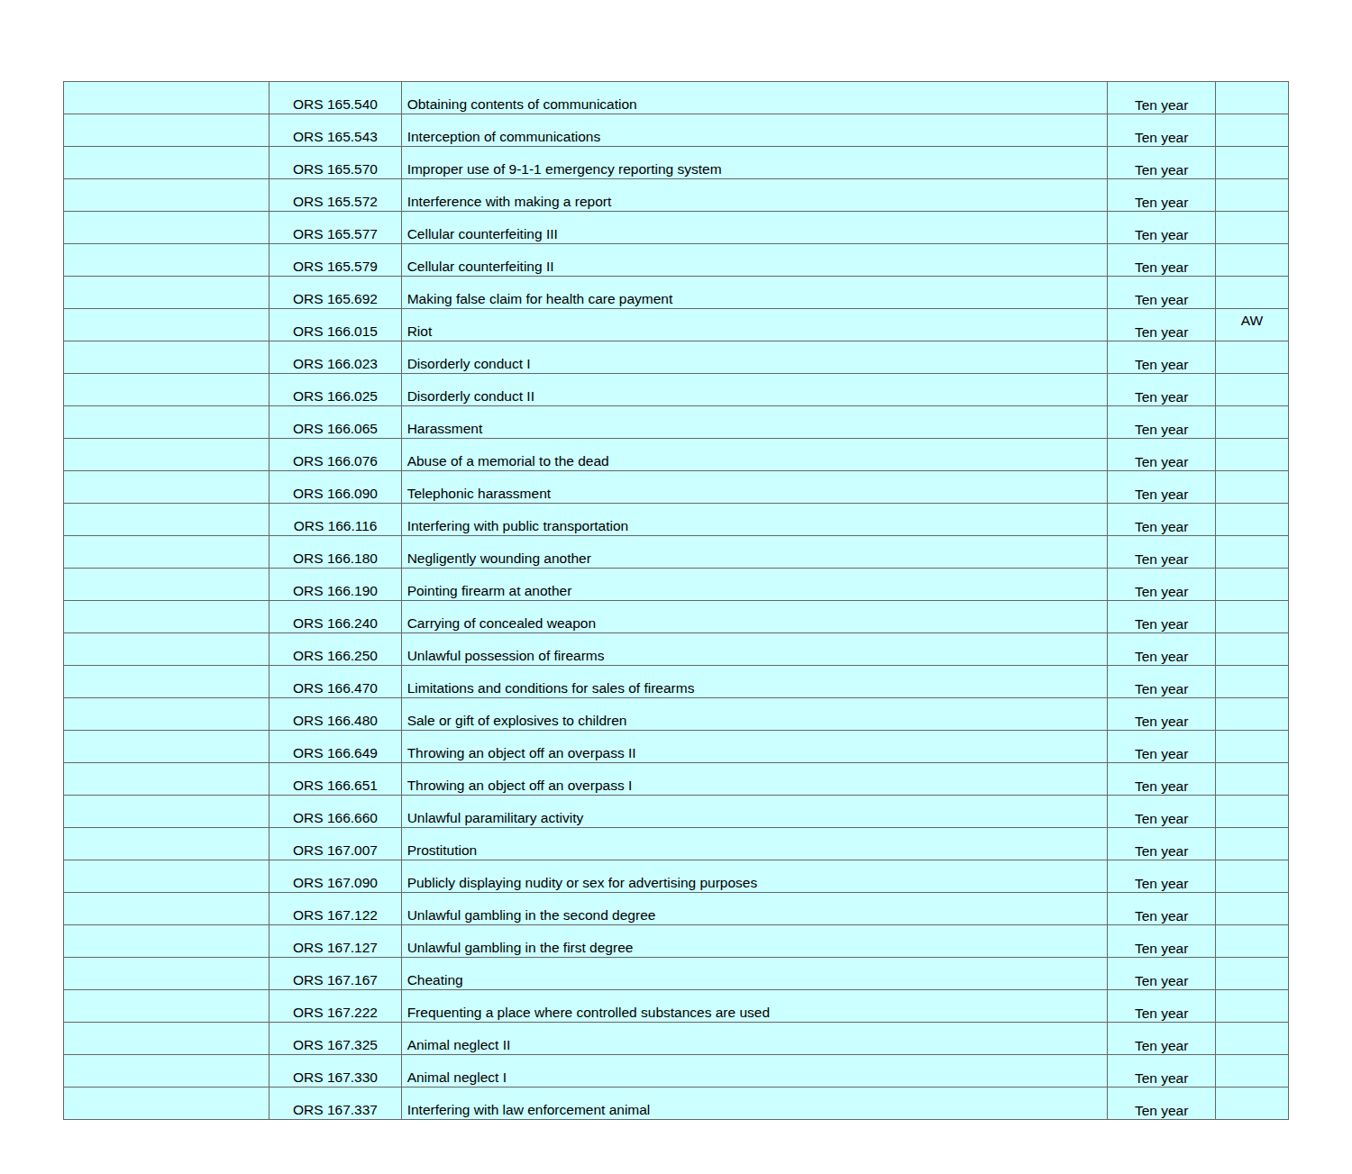| | ORS 165.540 | Obtaining contents of communication | Ten year | |
| | ORS 165.543 | Interception of communications | Ten year | |
| | ORS 165.570 | Improper use of 9-1-1 emergency reporting system | Ten year | |
| | ORS 165.572 | Interference with making a report | Ten year | |
| | ORS 165.577 | Cellular counterfeiting III | Ten year | |
| | ORS 165.579 | Cellular counterfeiting II | Ten year | |
| | ORS 165.692 | Making false claim for health care payment | Ten year | |
| | ORS 166.015 | Riot | Ten year | AW |
| | ORS 166.023 | Disorderly conduct I | Ten year | |
| | ORS 166.025 | Disorderly conduct II | Ten year | |
| | ORS 166.065 | Harassment | Ten year | |
| | ORS 166.076 | Abuse of a memorial to the dead | Ten year | |
| | ORS 166.090 | Telephonic harassment | Ten year | |
| | ORS 166.116 | Interfering with public transportation | Ten year | |
| | ORS 166.180 | Negligently wounding another | Ten year | |
| | ORS 166.190 | Pointing firearm at another | Ten year | |
| | ORS 166.240 | Carrying of concealed weapon | Ten year | |
| | ORS 166.250 | Unlawful possession of firearms | Ten year | |
| | ORS 166.470 | Limitations and conditions for sales of firearms | Ten year | |
| | ORS 166.480 | Sale or gift of explosives to children | Ten year | |
| | ORS 166.649 | Throwing an object off an overpass II | Ten year | |
| | ORS 166.651 | Throwing an object off an overpass I | Ten year | |
| | ORS 166.660 | Unlawful paramilitary activity | Ten year | |
| | ORS 167.007 | Prostitution | Ten year | |
| | ORS 167.090 | Publicly displaying nudity or sex for advertising purposes | Ten year | |
| | ORS 167.122 | Unlawful gambling in the second degree | Ten year | |
| | ORS 167.127 | Unlawful gambling in the first degree | Ten year | |
| | ORS 167.167 | Cheating | Ten year | |
| | ORS 167.222 | Frequenting a place where controlled substances are used | Ten year | |
| | ORS 167.325 | Animal neglect II | Ten year | |
| | ORS 167.330 | Animal neglect I | Ten year | |
| | ORS 167.337 | Interfering with law enforcement animal | Ten year | |